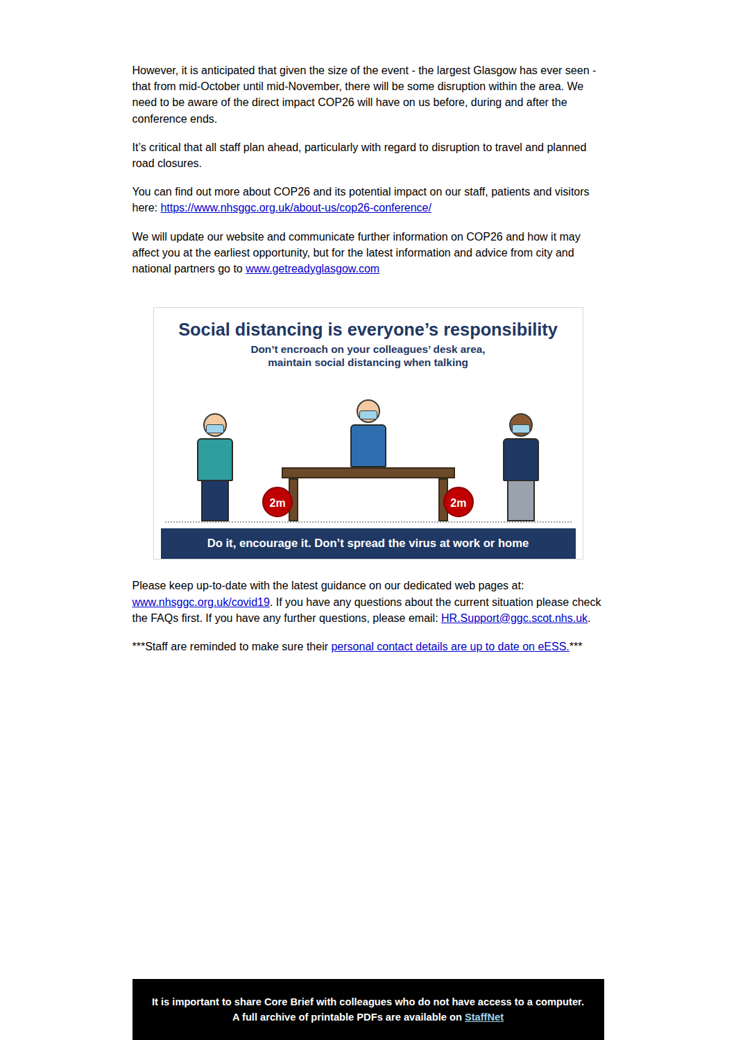However, it is anticipated that given the size of the event - the largest Glasgow has ever seen - that from mid-October until mid-November, there will be some disruption within the area. We need to be aware of the direct impact COP26 will have on us before, during and after the conference ends.
It’s critical that all staff plan ahead, particularly with regard to disruption to travel and planned road closures.
You can find out more about COP26 and its potential impact on our staff, patients and visitors here: https://www.nhsggc.org.uk/about-us/cop26-conference/
We will update our website and communicate further information on COP26 and how it may affect you at the earliest opportunity, but for the latest information and advice from city and national partners go to www.getreadyglasgow.com
Social distancing is everyone’s responsibility
Don’t encroach on your colleagues’ desk area,
maintain social distancing when talking
2m
2m
Do it, encourage it. Don’t spread the virus at work or home
Please keep up-to-date with the latest guidance on our dedicated web pages at: www.nhsggc.org.uk/covid19. If you have any questions about the current situation please check the FAQs first. If you have any further questions, please email: HR.Support@ggc.scot.nhs.uk.
***Staff are reminded to make sure their personal contact details are up to date on eESS.***
It is important to share Core Brief with colleagues who do not have access to a computer.
A full archive of printable PDFs are available on StaffNet